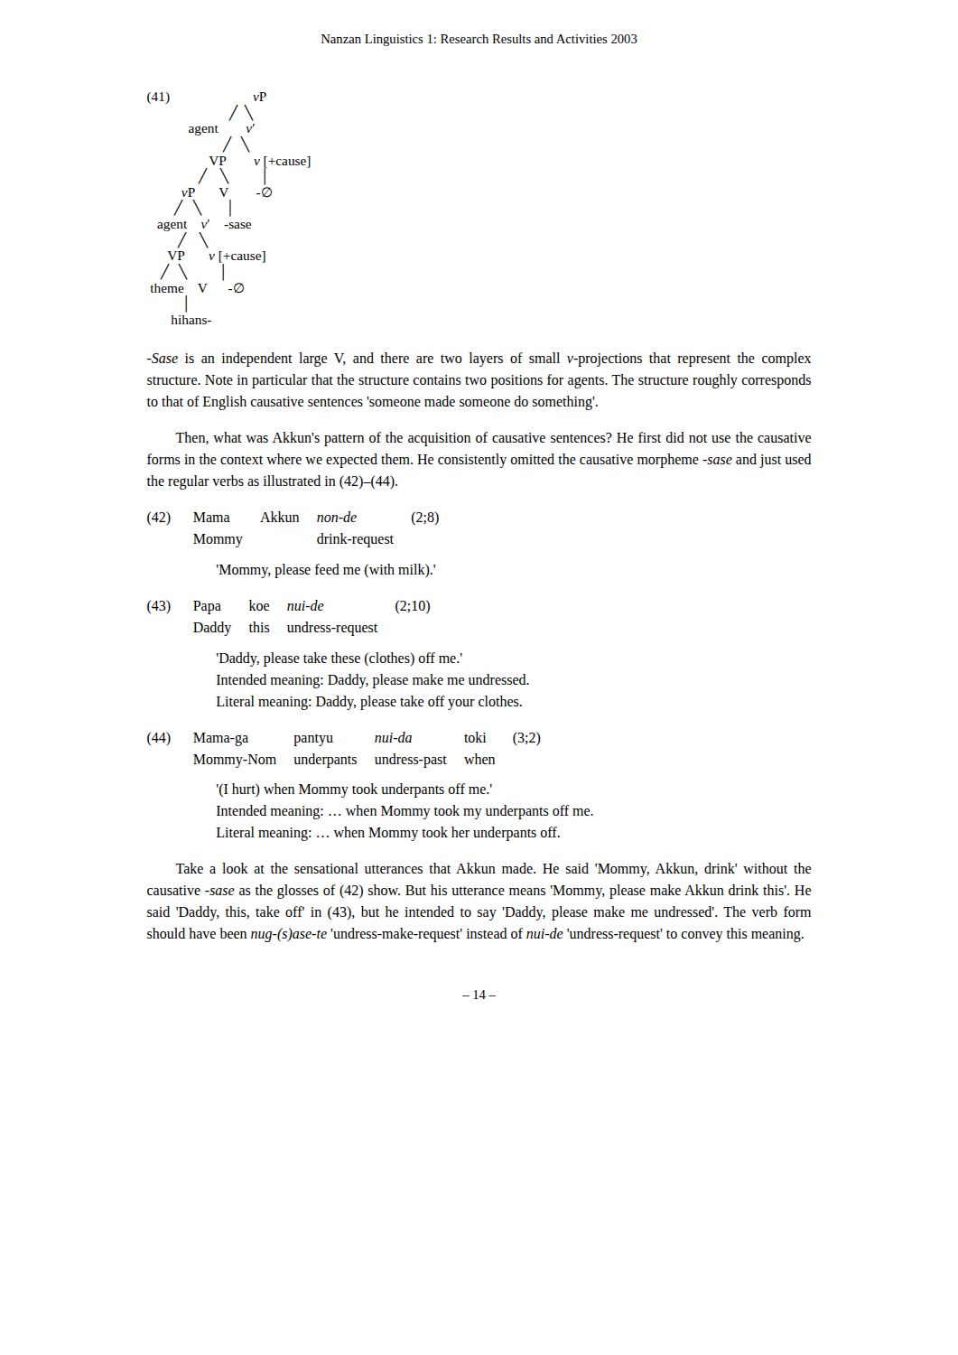Nanzan Linguistics 1: Research Results and Activities 2003
(41) v P ╱ ╲ agent v′ ╱ ╲ VP v [+cause] ╱ ╲ │ v P V -∅ ╱ ╲ │ agent v′ -sase ╱ ╲ VP v [+cause] ╱ ╲ │ theme V -∅ │ hihans-
-Sase is an independent large V, and there are two layers of small v-projections that represent the complex structure. Note in particular that the structure contains two positions for agents. The structure roughly corresponds to that of English causative sentences 'someone made someone do something'.
Then, what was Akkun's pattern of the acquisition of causative sentences? He first did not use the causative forms in the context where we expected them. He consistently omitted the causative morpheme -sase and just used the regular verbs as illustrated in (42)–(44).
(42)
| Mama | Akkun | non-de | (2;8) |
| Mommy | | drink-request | |
'Mommy, please feed me (with milk).'
(43)
| Papa | koe | nui-de | (2;10) |
| Daddy | this | undress-request | |
'Daddy, please take these (clothes) off me.'
Intended meaning: Daddy, please make me undressed.
Literal meaning: Daddy, please take off your clothes.
(44)
| Mama-ga | pantyu | nui-da | toki | (3;2) |
| Mommy-Nom | underpants | undress-past | when | |
'(I hurt) when Mommy took underpants off me.'
Intended meaning: … when Mommy took my underpants off me.
Literal meaning: … when Mommy took her underpants off.
Take a look at the sensational utterances that Akkun made. He said 'Mommy, Akkun, drink' without the causative -sase as the glosses of (42) show. But his utterance means 'Mommy, please make Akkun drink this'. He said 'Daddy, this, take off' in (43), but he intended to say 'Daddy, please make me undressed'. The verb form should have been nug-(s)ase-te 'undress-make-request' instead of nui-de 'undress-request' to convey this meaning.
– 14 –